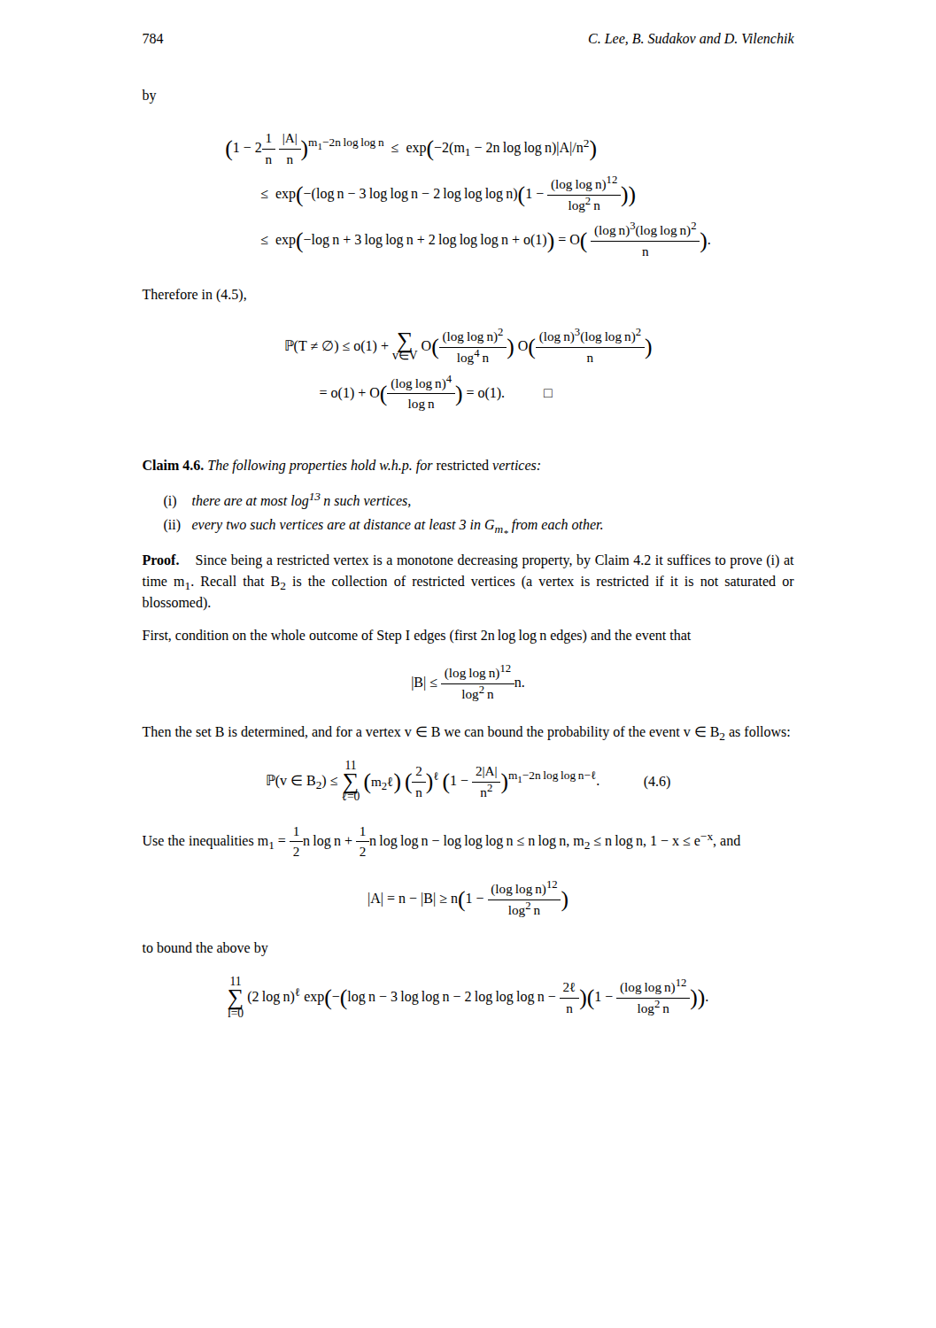784 C. Lee, B. Sudakov and D. Vilenchik
by
(1 − 21 n |A|n)m1−2n log log n ≤ exp(−2(m1 − 2n log log n)|A|/n2)
≤ exp(−(log n − 3 log log n − 2 log log log n)(1 − (log log n)12 log2 n))
≤ exp(−log n + 3 log log n + 2 log log log n + o(1)) = O( (log n)3(log log n)2 n).
Therefore in (4.5),
ℙ(T ≠ ∅) ≤ o(1) + ∑v∈V O((log log n)2 log4 n) O((log n)3(log log n)2 n)
= o(1) + O((log log n)4 log n) = o(1). □
Claim 4.6. The following properties hold w.h.p. for restricted vertices:
(i) there are at most log13 n such vertices,
(ii) every two such vertices are at distance at least 3 in Gm* from each other.
Proof. Since being a restricted vertex is a monotone decreasing property, by Claim 4.2 it suffices to prove (i) at time m1. Recall that B2 is the collection of restricted vertices (a vertex is restricted if it is not saturated or blossomed).
First, condition on the whole outcome of Step I edges (first 2n log log n edges) and the event that
|B| ≤ (log log n)12 log2 nn.
Then the set B is determined, and for a vertex v ∈ B we can bound the probability of the event v ∈ B2 as follows:
ℙ(v ∈ B2) ≤ 11∑ℓ=0 (m2 ℓ) (2 n)ℓ (1 − 2|A|n2)m1−2n log log n−ℓ. (4.6)
Use the inequalities m1 = 12n log n + 12n log log n − log log log n ≤ n log n, m2 ≤ n log n, 1 − x ≤ e−x, and
|A| = n − |B| ≥ n(1 − (log log n)12 log2 n)
to bound the above by
11∑l=0 (2 log n)ℓ exp(−(log n − 3 log log n − 2 log log log n − 2ℓ n)(1 − (log log n)12 log2 n)).